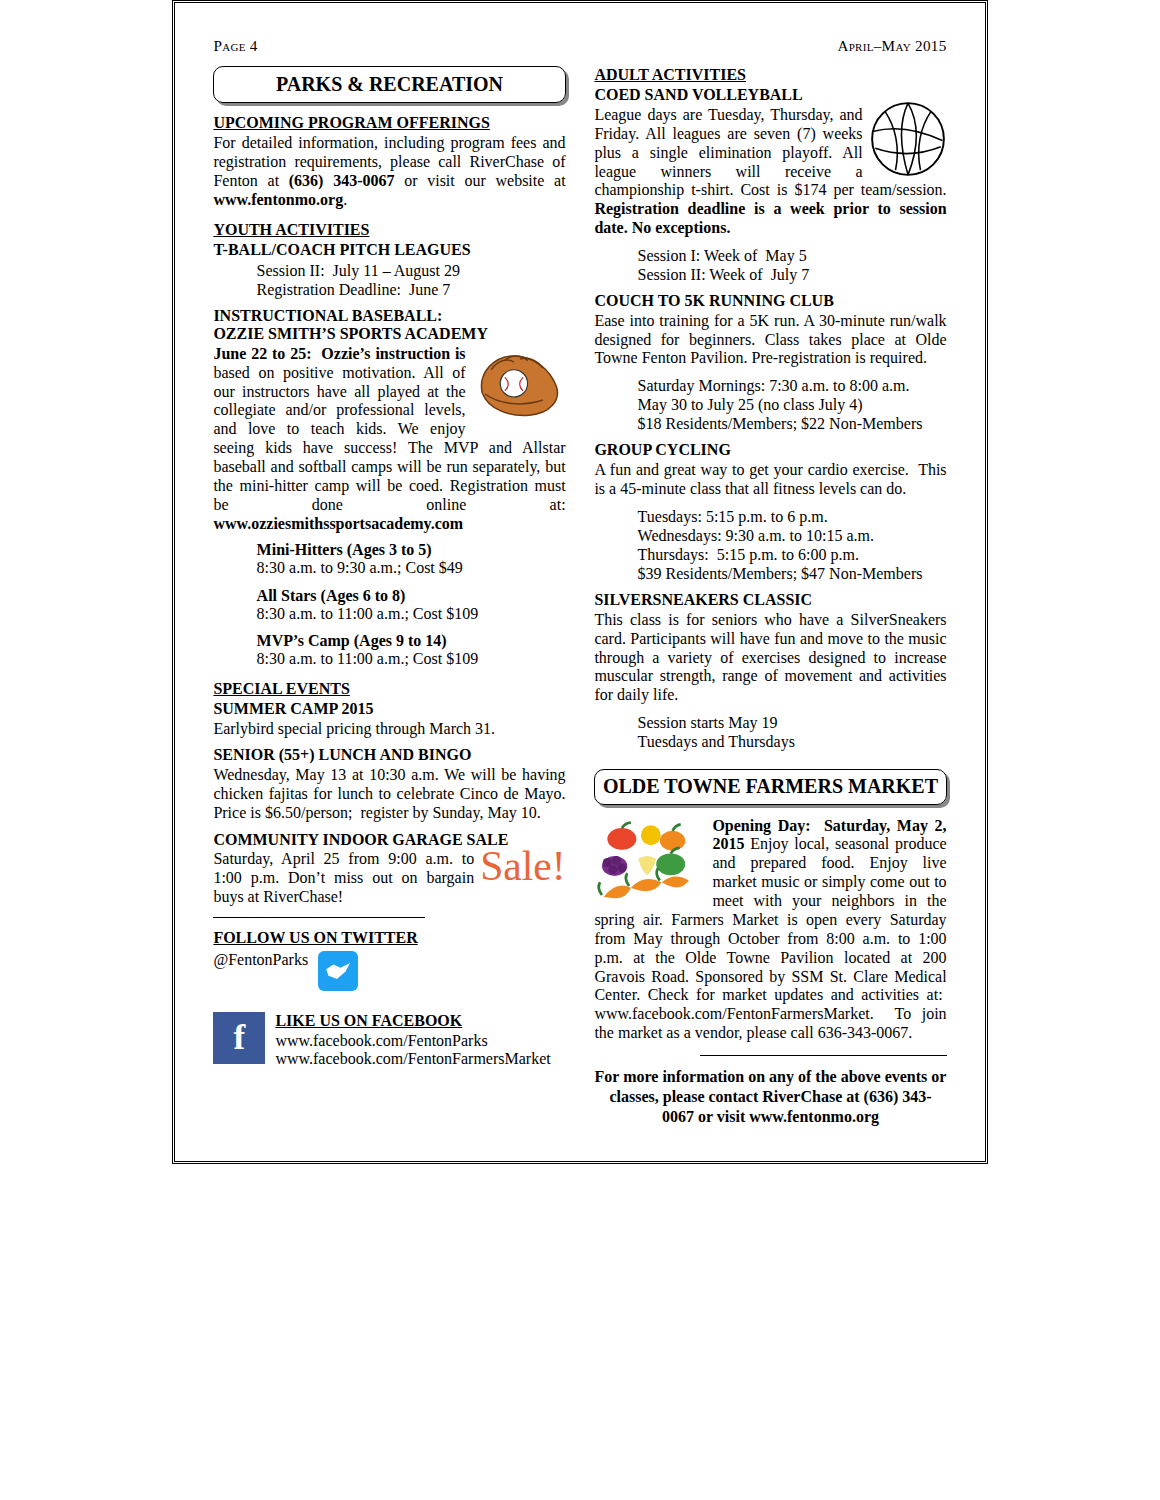Page 4
April–May 2015
PARKS & RECREATION
Upcoming Program Offerings
For detailed information, including program fees and registration requirements, please call RiverChase of Fenton at (636) 343-0067 or visit our website at www.fentonmo.org.
Youth Activities
T-Ball/Coach Pitch Leagues
Session II: July 11 – August 29
Registration Deadline: June 7
Instructional Baseball:
Ozzie Smith’s Sports Academy
June 22 to 25: Ozzie’s instruction is based on positive motivation. All of our instructors have all played at the collegiate and/or professional levels, and love to teach kids. We enjoy seeing kids have success! The MVP and Allstar baseball and softball camps will be run separately, but the mini-hitter camp will be coed. Registration must be done online at: www.ozziesmithssportsacademy.com
Mini-Hitters (Ages 3 to 5)
8:30 a.m. to 9:30 a.m.; Cost $49
All Stars (Ages 6 to 8)
8:30 a.m. to 11:00 a.m.; Cost $109
MVP’s Camp (Ages 9 to 14)
8:30 a.m. to 11:00 a.m.; Cost $109
Special Events
Summer Camp 2015
Earlybird special pricing through March 31.
Senior (55+) Lunch and Bingo
Wednesday, May 13 at 10:30 a.m. We will be having chicken fajitas for lunch to celebrate Cinco de Mayo. Price is $6.50/person; register by Sunday, May 10.
Community Indoor Garage Sale
Sale!
Saturday, April 25 from 9:00 a.m. to 1:00 p.m. Don’t miss out on bargain buys at RiverChase!
Follow Us On Twitter
@FentonParks
f
Like Us On Facebook
www.facebook.com/FentonParks
www.facebook.com/FentonFarmersMarket
Adult Activities
Coed Sand Volleyball
League days are Tuesday, Thursday, and Friday. All leagues are seven (7) weeks plus a single elimination playoff. All league winners will receive a championship t-shirt. Cost is $174 per team/session. Registration deadline is a week prior to session date. No exceptions.
Session I: Week of May 5
Session II: Week of July 7
Couch to 5K Running Club
Ease into training for a 5K run. A 30-minute run/walk designed for beginners. Class takes place at Olde Towne Fenton Pavilion. Pre-registration is required.
Saturday Mornings: 7:30 a.m. to 8:00 a.m.
May 30 to July 25 (no class July 4)
$18 Residents/Members; $22 Non-Members
Group Cycling
A fun and great way to get your cardio exercise. This is a 45-minute class that all fitness levels can do.
Tuesdays: 5:15 p.m. to 6 p.m.
Wednesdays: 9:30 a.m. to 10:15 a.m.
Thursdays: 5:15 p.m. to 6:00 p.m.
$39 Residents/Members; $47 Non-Members
SilverSneakers Classic
This class is for seniors who have a SilverSneakers card. Participants will have fun and move to the music through a variety of exercises designed to increase muscular strength, range of movement and activities for daily life.
Session starts May 19
Tuesdays and Thursdays
OLDE TOWNE FARMERS MARKET
Opening Day: Saturday, May 2, 2015 Enjoy local, seasonal produce and prepared food. Enjoy live market music or simply come out to meet with your neighbors in the spring air. Farmers Market is open every Saturday from May through October from 8:00 a.m. to 1:00 p.m. at the Olde Towne Pavilion located at 200 Gravois Road. Sponsored by SSM St. Clare Medical Center. Check for market updates and activities at: www.facebook.com/FentonFarmersMarket. To join the market as a vendor, please call 636-343-0067.
For more information on any of the above events or classes, please contact RiverChase at (636) 343-0067 or visit www.fentonmo.org